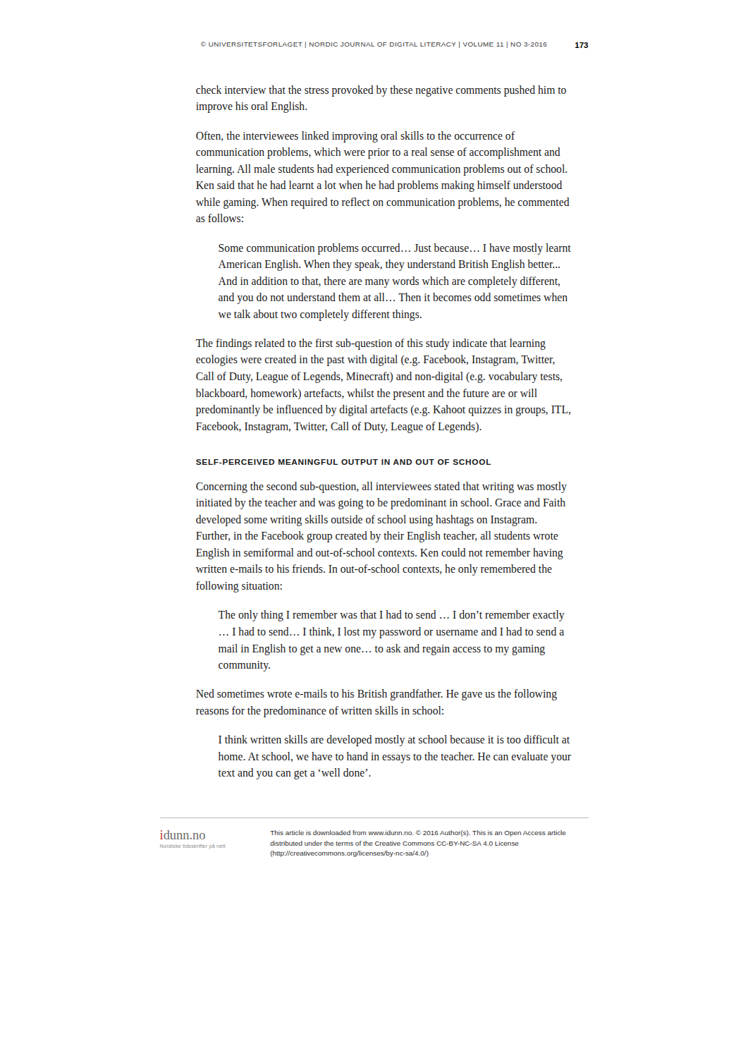© UNIVERSITETSFORLAGET | NORDIC JOURNAL OF DIGITAL LITERACY | VOLUME 11 | NO 3-2016 173
check interview that the stress provoked by these negative comments pushed him to improve his oral English.
Often, the interviewees linked improving oral skills to the occurrence of communication problems, which were prior to a real sense of accomplishment and learning. All male students had experienced communication problems out of school. Ken said that he had learnt a lot when he had problems making himself understood while gaming. When required to reflect on communication problems, he commented as follows:
Some communication problems occurred… Just because… I have mostly learnt American English. When they speak, they understand British English better... And in addition to that, there are many words which are completely different, and you do not understand them at all… Then it becomes odd sometimes when we talk about two completely different things.
The findings related to the first sub-question of this study indicate that learning ecologies were created in the past with digital (e.g. Facebook, Instagram, Twitter, Call of Duty, League of Legends, Minecraft) and non-digital (e.g. vocabulary tests, blackboard, homework) artefacts, whilst the present and the future are or will predominantly be influenced by digital artefacts (e.g. Kahoot quizzes in groups, ITL, Facebook, Instagram, Twitter, Call of Duty, League of Legends).
Self-perceived meaningful output in and out of school
Concerning the second sub-question, all interviewees stated that writing was mostly initiated by the teacher and was going to be predominant in school. Grace and Faith developed some writing skills outside of school using hashtags on Instagram. Further, in the Facebook group created by their English teacher, all students wrote English in semiformal and out-of-school contexts. Ken could not remember having written e-mails to his friends. In out-of-school contexts, he only remembered the following situation:
The only thing I remember was that I had to send … I don’t remember exactly … I had to send… I think, I lost my password or username and I had to send a mail in English to get a new one… to ask and regain access to my gaming community.
Ned sometimes wrote e-mails to his British grandfather. He gave us the following reasons for the predominance of written skills in school:
I think written skills are developed mostly at school because it is too difficult at home. At school, we have to hand in essays to the teacher. He can evaluate your text and you can get a ‘well done’.
idunn.no
Nordiske tidsskrifter på nett
This article is downloaded from www.idunn.no. © 2016 Author(s). This is an Open Access article distributed under the terms of the Creative Commons CC-BY-NC-SA 4.0 License (http://creativecommons.org/licenses/by-nc-sa/4.0/)